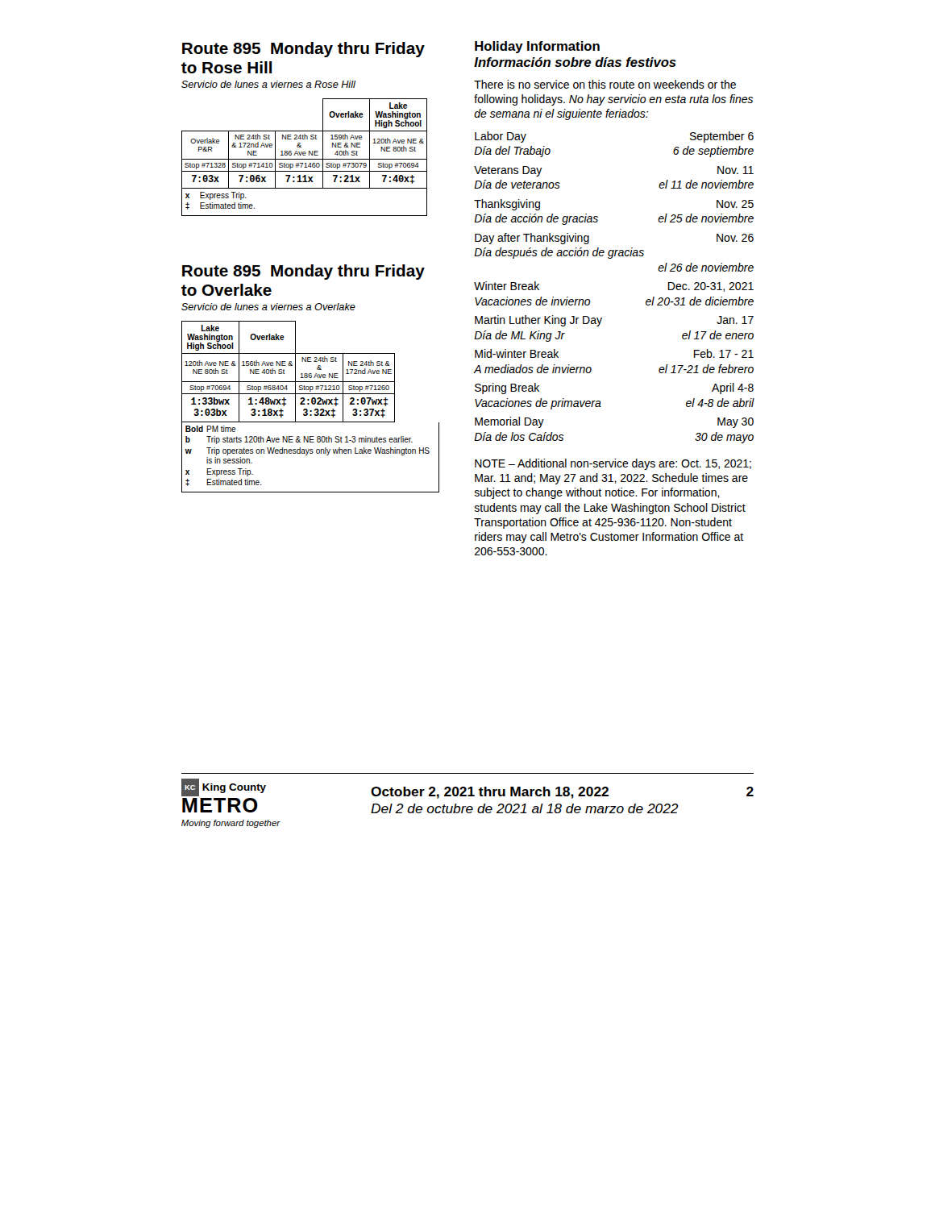Route 895 Monday thru Friday
to Rose Hill
Servicio de lunes a viernes a Rose Hill
| | | | Overlake | Lake Washington High School |
| --- | --- | --- | --- | --- |
| Overlake P&R | NE 24th St & 172nd Ave NE | NE 24th St & 186 Ave NE | 159th Ave NE & NE 40th St | 120th Ave NE & NE 80th St |
| Stop #71328 | Stop #71410 | Stop #71460 | Stop #73079 | Stop #70694 |
| 7:03x | 7:06x | 7:11x | 7:21x | 7:40x‡ |
| x | Express Trip. |
| ‡ | Estimated time. |
Route 895 Monday thru Friday
to Overlake
Servicio de lunes a viernes a Overlake
| Lake Washington High School | Overlake | | |
| --- | --- | --- | --- |
| 120th Ave NE & NE 80th St | 156th Ave NE & NE 40th St | NE 24th St & 186 Ave NE | NE 24th St & 172nd Ave NE |
| Stop #70694 | Stop #68404 | Stop #71210 | Stop #71260 |
| 1:33bwx 3:03bx | 1:48wx‡ 3:18x‡ | 2:02wx‡ 3:32x‡ | 2:07wx‡ 3:37x‡ |
| Bold | PM time |
| b | Trip starts 120th Ave NE & NE 80th St 1-3 minutes earlier. |
| w | Trip operates on Wednesdays only when Lake Washington HS is in session. |
| x | Express Trip. |
| ‡ | Estimated time. |
Holiday Information
Información sobre días festivos
There is no service on this route on weekends or the following holidays. No hay servicio en esta ruta los fines de semana ni el siguiente feriados:
| Labor Day | September 6 |
| Día del Trabajo | 6 de septiembre |
| Veterans Day | Nov. 11 |
| Día de veteranos | el 11 de noviembre |
| Thanksgiving | Nov. 25 |
| Día de acción de gracias | el 25 de noviembre |
| Day after Thanksgiving | Nov. 26 |
| Día después de acción de gracias |
| | el 26 de noviembre |
| Winter Break | Dec. 20-31, 2021 |
| Vacaciones de invierno | el 20-31 de diciembre |
| Martin Luther King Jr Day | Jan. 17 |
| Día de ML King Jr | el 17 de enero |
| Mid-winter Break | Feb. 17 - 21 |
| A mediados de invierno | el 17-21 de febrero |
| Spring Break | April 4-8 |
| Vacaciones de primavera | el 4-8 de abril |
| Memorial Day | May 30 |
| Día de los Caídos | 30 de mayo |
NOTE – Additional non-service days are: Oct. 15, 2021; Mar. 11 and; May 27 and 31, 2022. Schedule times are subject to change without notice. For information, students may call the Lake Washington School District Transportation Office at 425-936-1120. Non-student riders may call Metro's Customer Information Office at 206-553-3000.
KC
King County
METRO
Moving forward together
October 2, 2021 thru March 18, 2022
Del 2 de octubre de 2021 al 18 de marzo de 2022
2